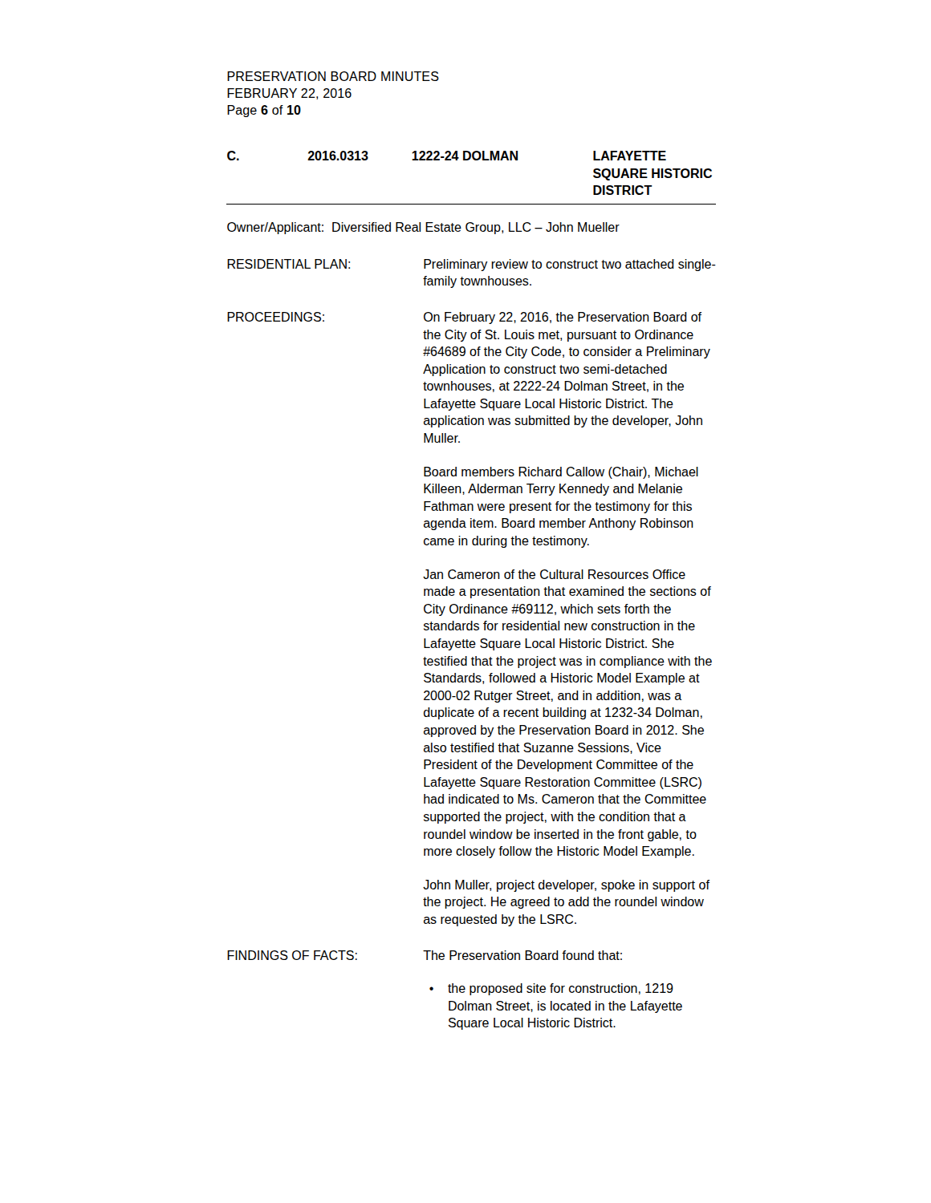PRESERVATION BOARD MINUTES
FEBRUARY 22, 2016
Page 6 of 10
C. 2016.0313 1222-24 DOLMAN LAFAYETTE SQUARE HISTORIC DISTRICT
Owner/Applicant: Diversified Real Estate Group, LLC – John Mueller
RESIDENTIAL PLAN:
Preliminary review to construct two attached single-family townhouses.
PROCEEDINGS:
On February 22, 2016, the Preservation Board of the City of St. Louis met, pursuant to Ordinance #64689 of the City Code, to consider a Preliminary Application to construct two semi-detached townhouses, at 2222-24 Dolman Street, in the Lafayette Square Local Historic District. The application was submitted by the developer, John Muller.
Board members Richard Callow (Chair), Michael Killeen, Alderman Terry Kennedy and Melanie Fathman were present for the testimony for this agenda item. Board member Anthony Robinson came in during the testimony.
Jan Cameron of the Cultural Resources Office made a presentation that examined the sections of City Ordinance #69112, which sets forth the standards for residential new construction in the Lafayette Square Local Historic District. She testified that the project was in compliance with the Standards, followed a Historic Model Example at 2000-02 Rutger Street, and in addition, was a duplicate of a recent building at 1232-34 Dolman, approved by the Preservation Board in 2012. She also testified that Suzanne Sessions, Vice President of the Development Committee of the Lafayette Square Restoration Committee (LSRC) had indicated to Ms. Cameron that the Committee supported the project, with the condition that a roundel window be inserted in the front gable, to more closely follow the Historic Model Example.
John Muller, project developer, spoke in support of the project. He agreed to add the roundel window as requested by the LSRC.
FINDINGS OF FACTS:
The Preservation Board found that:
the proposed site for construction, 1219 Dolman Street, is located in the Lafayette Square Local Historic District.